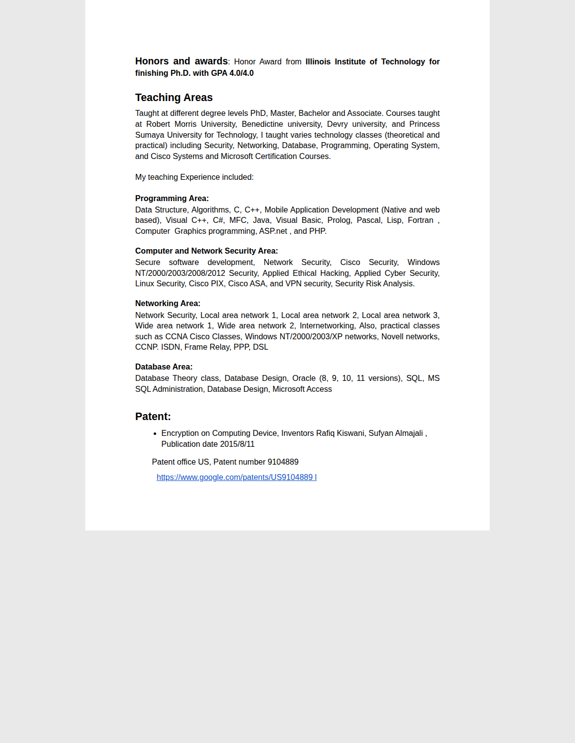Honors and awards: Honor Award from Illinois Institute of Technology for finishing Ph.D. with GPA 4.0/4.0
Teaching Areas
Taught at different degree levels PhD, Master, Bachelor and Associate. Courses taught at Robert Morris University, Benedictine university, Devry university, and Princess Sumaya University for Technology, I taught varies technology classes (theoretical and practical) including Security, Networking, Database, Programming, Operating System, and Cisco Systems and Microsoft Certification Courses.
My teaching Experience included:
Programming Area:
Data Structure, Algorithms, C, C++, Mobile Application Development (Native and web based), Visual C++, C#, MFC, Java, Visual Basic, Prolog, Pascal, Lisp, Fortran , Computer Graphics programming, ASP.net , and PHP.
Computer and Network Security Area:
Secure software development, Network Security, Cisco Security, Windows NT/2000/2003/2008/2012 Security, Applied Ethical Hacking, Applied Cyber Security, Linux Security, Cisco PIX, Cisco ASA, and VPN security, Security Risk Analysis.
Networking Area:
Network Security, Local area network 1, Local area network 2, Local area network 3, Wide area network 1, Wide area network 2, Internetworking, Also, practical classes such as CCNA Cisco Classes, Windows NT/2000/2003/XP networks, Novell networks, CCNP. ISDN, Frame Relay, PPP, DSL
Database Area:
Database Theory class, Database Design, Oracle (8, 9, 10, 11 versions), SQL, MS SQL Administration, Database Design, Microsoft Access
Patent:
Encryption on Computing Device, Inventors Rafiq Kiswani, Sufyan Almajali , Publication date 2015/8/11
Patent office US, Patent number 9104889
https://www.google.com/patents/US9104889 l